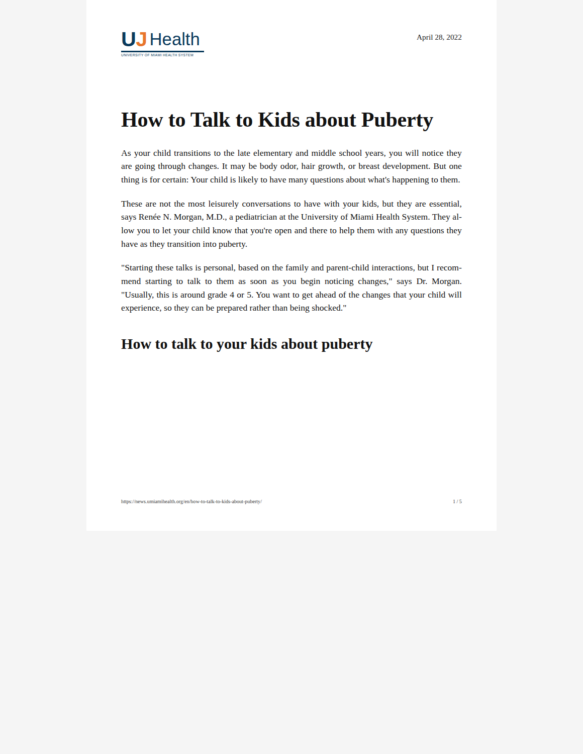UJ Health
University of Miami Health System
April 28, 2022
How to Talk to Kids about Puberty
As your child transitions to the late elementary and middle school years, you will notice they are going through changes. It may be body odor, hair growth, or breast development. But one thing is for certain: Your child is likely to have many questions about what's happening to them.
These are not the most leisurely conversations to have with your kids, but they are essential, says Renée N. Morgan, M.D., a pediatrician at the University of Miami Health System. They allow you to let your child know that you're open and there to help them with any questions they have as they transition into puberty.
"Starting these talks is personal, based on the family and parent-child interactions, but I recommend starting to talk to them as soon as you begin noticing changes," says Dr. Morgan. "Usually, this is around grade 4 or 5. You want to get ahead of the changes that your child will experience, so they can be prepared rather than being shocked."
How to talk to your kids about puberty
https://news.umiamihealth.org/en/how-to-talk-to-kids-about-puberty/ 1 / 5